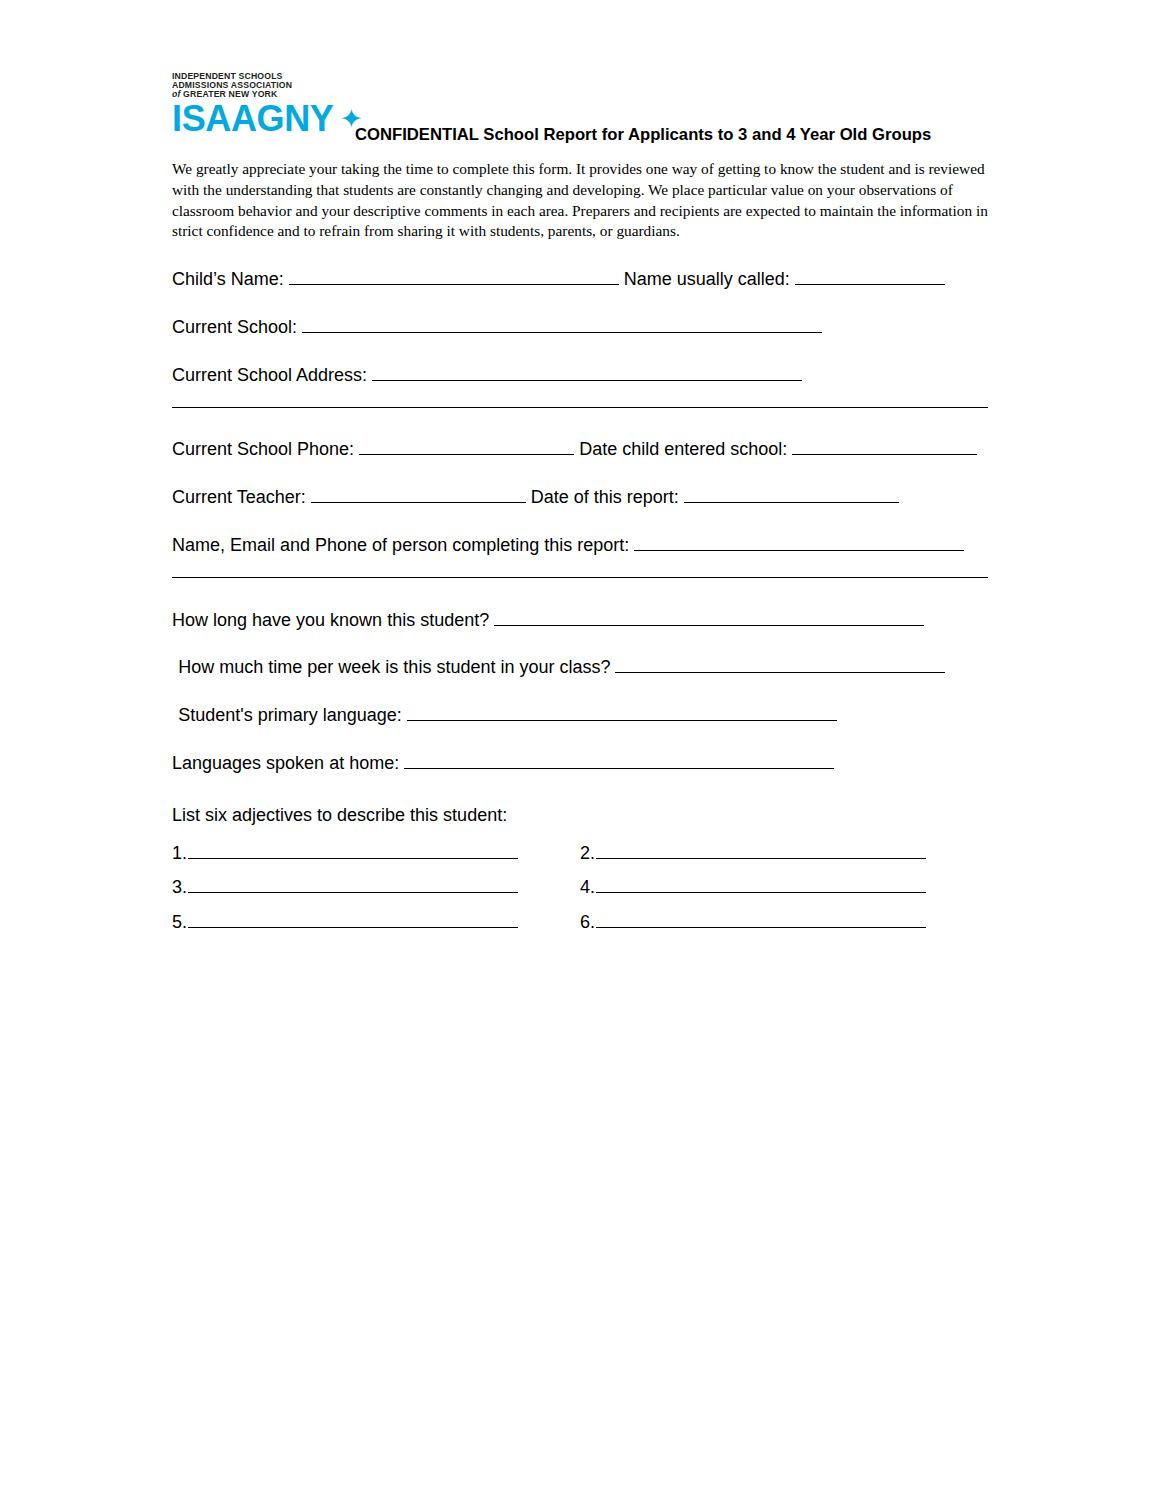Independent Schools
Admissions Association
of Greater New York
ISAAGNY ✦
CONFIDENTIAL School Report for Applicants to 3 and 4 Year Old Groups
We greatly appreciate your taking the time to complete this form. It provides one way of getting to know the student and is reviewed with the understanding that students are constantly changing and developing. We place particular value on your observations of classroom behavior and your descriptive comments in each area. Preparers and recipients are expected to maintain the information in strict confidence and to refrain from sharing it with students, parents, or guardians.
Child’s Name: Name usually called:
Current School:
Current School Address:
Current School Phone: Date child entered school:
Current Teacher: Date of this report:
Name, Email and Phone of person completing this report:
How long have you known this student?
How much time per week is this student in your class?
Student's primary language:
Languages spoken at home:
List six adjectives to describe this student:
| 1. | | 2. | |
| 3. | | 4. | |
| 5. | | 6. | |